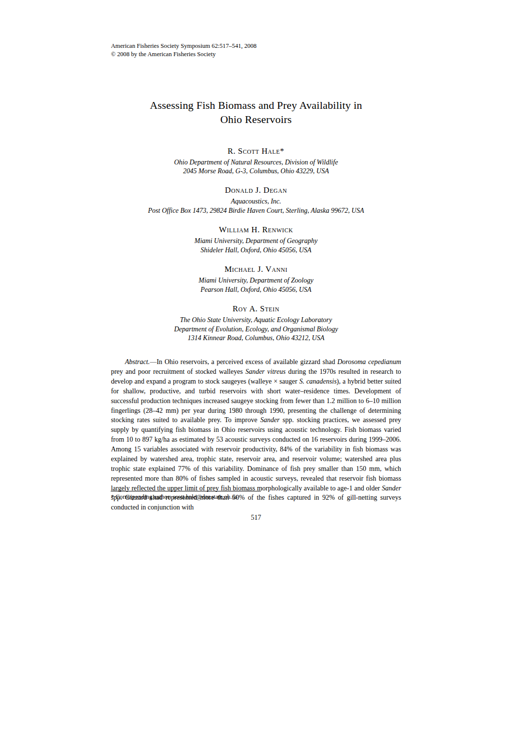American Fisheries Society Symposium 62:517–541, 2008
© 2008 by the American Fisheries Society
Assessing Fish Biomass and Prey Availability in
Ohio Reservoirs
R. Scott Hale*
Ohio Department of Natural Resources, Division of Wildlife
2045 Morse Road, G-3, Columbus, Ohio 43229, USA
Donald J. Degan
Aquacoustics, Inc.
Post Office Box 1473, 29824 Birdie Haven Court, Sterling, Alaska 99672, USA
William H. Renwick
Miami University, Department of Geography
Shideler Hall, Oxford, Ohio 45056, USA
Michael J. Vanni
Miami University, Department of Zoology
Pearson Hall, Oxford, Ohio 45056, USA
Roy A. Stein
The Ohio State University, Aquatic Ecology Laboratory
Department of Evolution, Ecology, and Organismal Biology
1314 Kinnear Road, Columbus, Ohio 43212, USA
Abstract.—In Ohio reservoirs, a perceived excess of available gizzard shad Dorosoma cepedianum prey and poor recruitment of stocked walleyes Sander vitreus during the 1970s resulted in research to develop and expand a program to stock saugeyes (walleye × sauger S. canadensis), a hybrid better suited for shallow, productive, and turbid reservoirs with short water–residence times. Development of successful production techniques increased saugeye stocking from fewer than 1.2 million to 6–10 million fingerlings (28–42 mm) per year during 1980 through 1990, presenting the challenge of determining stocking rates suited to available prey. To improve Sander spp. stocking practices, we assessed prey supply by quantifying fish biomass in Ohio reservoirs using acoustic technology. Fish biomass varied from 10 to 897 kg/ha as estimated by 53 acoustic surveys conducted on 16 reservoirs during 1999–2006. Among 15 variables associated with reservoir productivity, 84% of the variability in fish biomass was explained by watershed area, trophic state, reservoir area, and reservoir volume; watershed area plus trophic state explained 77% of this variability. Dominance of fish prey smaller than 150 mm, which represented more than 80% of fishes sampled in acoustic surveys, revealed that reservoir fish biomass largely reflected the upper limit of prey fish biomass morphologically available to age-1 and older Sander spp. Gizzard shad represented more than 50% of the fishes captured in 92% of gill-netting surveys conducted in conjunction with
* Corresponding author: scott.hale@dnr.state.oh.us
517